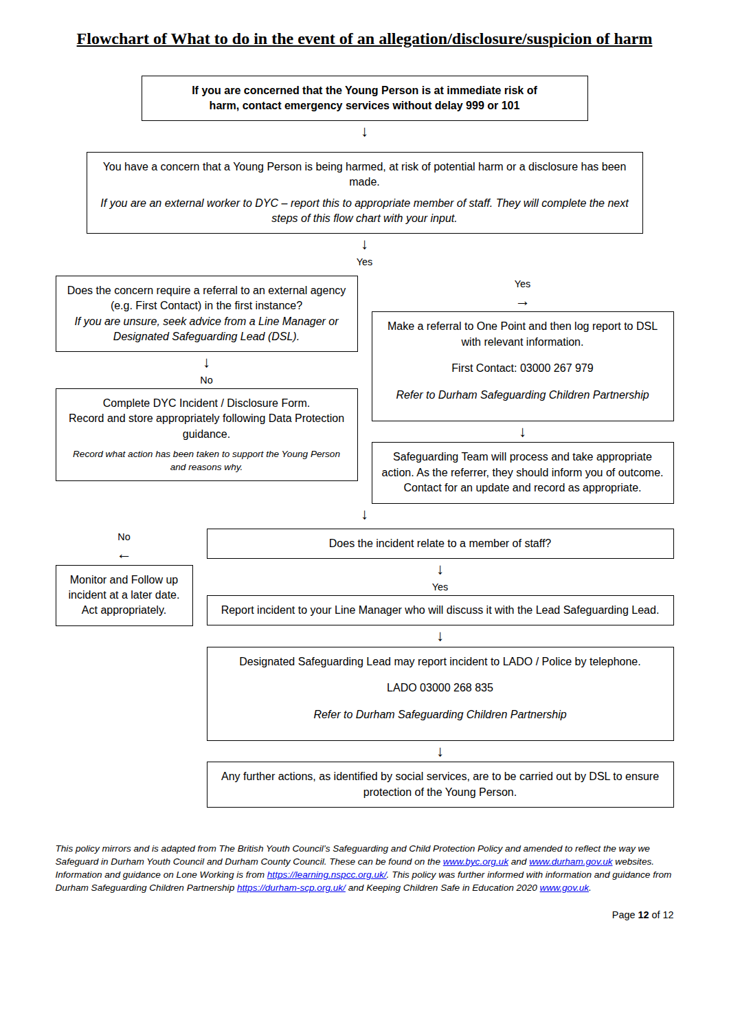Flowchart of What to do in the event of an allegation/disclosure/suspicion of harm
If you are concerned that the Young Person is at immediate risk of
harm, contact emergency services without delay 999 or 101
↓
You have a concern that a Young Person is being harmed, at risk of potential harm or a disclosure has been made. If you are an external worker to DYC – report this to appropriate member of staff. They will complete the next steps of this flow chart with your input.
↓
Yes
Does the concern require a referral to an external agency (e.g. First Contact) in the first instance?
If you are unsure, seek advice from a Line Manager or Designated Safeguarding Lead (DSL).
↓
No
Complete DYC Incident / Disclosure Form.
Record and store appropriately following Data Protection guidance.
Record what action has been taken to support the Young Person and reasons why.
Yes
→
Make a referral to One Point and then log report to DSL with relevant information.
First Contact: 03000 267 979
Refer to Durham Safeguarding Children Partnership
↓
Safeguarding Team will process and take appropriate action. As the referrer, they should inform you of outcome. Contact for an update and record as appropriate.
↓
No
←
Monitor and Follow up incident at a later date. Act appropriately.
Does the incident relate to a member of staff?
↓
Yes
Report incident to your Line Manager who will discuss it with the Lead Safeguarding Lead.
↓
Designated Safeguarding Lead may report incident to LADO / Police by telephone.
LADO 03000 268 835
Refer to Durham Safeguarding Children Partnership
↓
Any further actions, as identified by social services, are to be carried out by DSL to ensure protection of the Young Person.
This policy mirrors and is adapted from The British Youth Council’s Safeguarding and Child Protection Policy and amended to reflect the way we Safeguard in Durham Youth Council and Durham County Council. These can be found on the www.byc.org.uk and www.durham.gov.uk websites. Information and guidance on Lone Working is from https://learning.nspcc.org.uk/. This policy was further informed with information and guidance from Durham Safeguarding Children Partnership https://durham-scp.org.uk/ and Keeping Children Safe in Education 2020 www.gov.uk.
Page 12 of 12